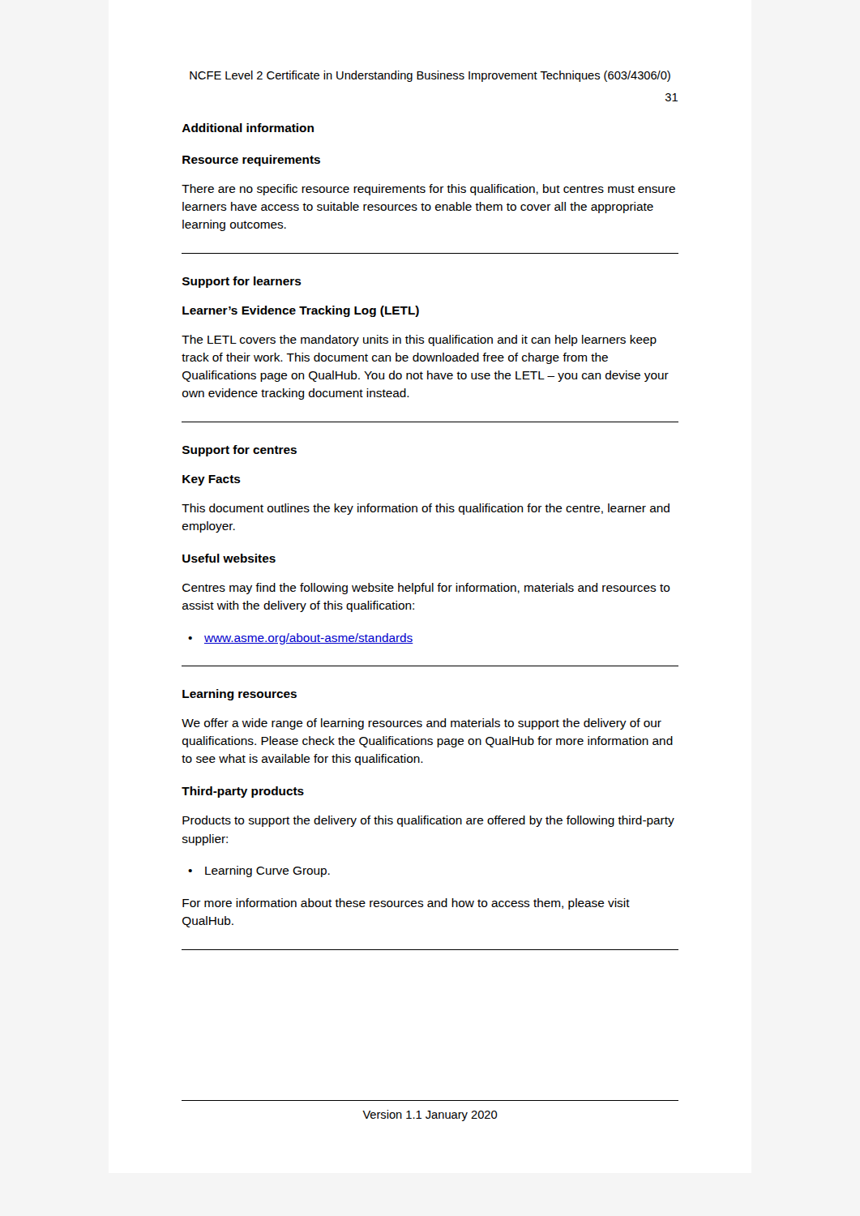NCFE Level 2 Certificate in Understanding Business Improvement Techniques (603/4306/0)
31
Additional information
Resource requirements
There are no specific resource requirements for this qualification, but centres must ensure learners have access to suitable resources to enable them to cover all the appropriate learning outcomes.
Support for learners
Learner’s Evidence Tracking Log (LETL)
The LETL covers the mandatory units in this qualification and it can help learners keep track of their work. This document can be downloaded free of charge from the Qualifications page on QualHub. You do not have to use the LETL – you can devise your own evidence tracking document instead.
Support for centres
Key Facts
This document outlines the key information of this qualification for the centre, learner and employer.
Useful websites
Centres may find the following website helpful for information, materials and resources to assist with the delivery of this qualification:
www.asme.org/about-asme/standards
Learning resources
We offer a wide range of learning resources and materials to support the delivery of our qualifications. Please check the Qualifications page on QualHub for more information and to see what is available for this qualification.
Third-party products
Products to support the delivery of this qualification are offered by the following third-party supplier:
Learning Curve Group.
For more information about these resources and how to access them, please visit QualHub.
Version 1.1 January 2020